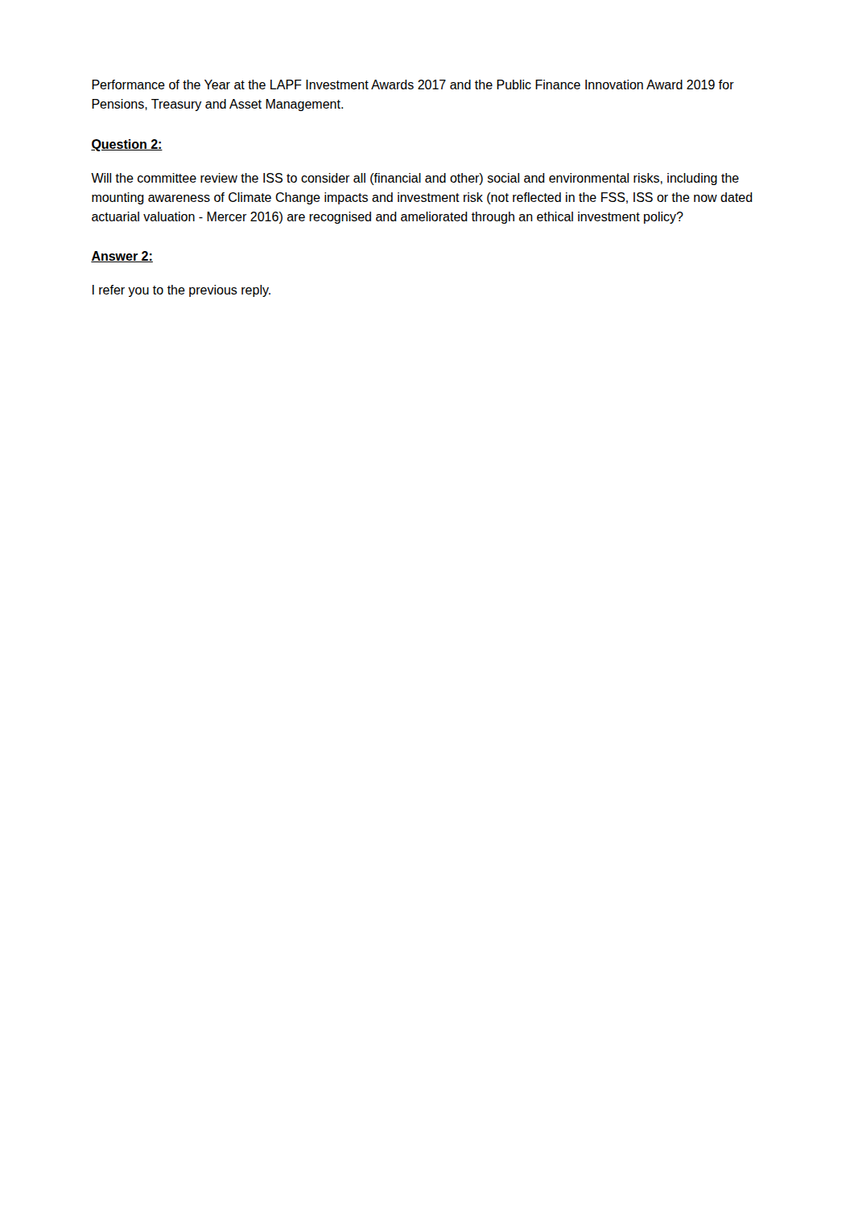Performance of the Year at the LAPF Investment Awards 2017 and the Public Finance Innovation Award 2019 for Pensions, Treasury and Asset Management.
Question 2:
Will the committee review the ISS to consider all (financial and other) social and environmental risks, including the mounting awareness of Climate Change impacts and investment risk (not reflected in the FSS, ISS or the now dated actuarial valuation - Mercer 2016) are recognised and ameliorated through an ethical investment policy?
Answer 2:
I refer you to the previous reply.